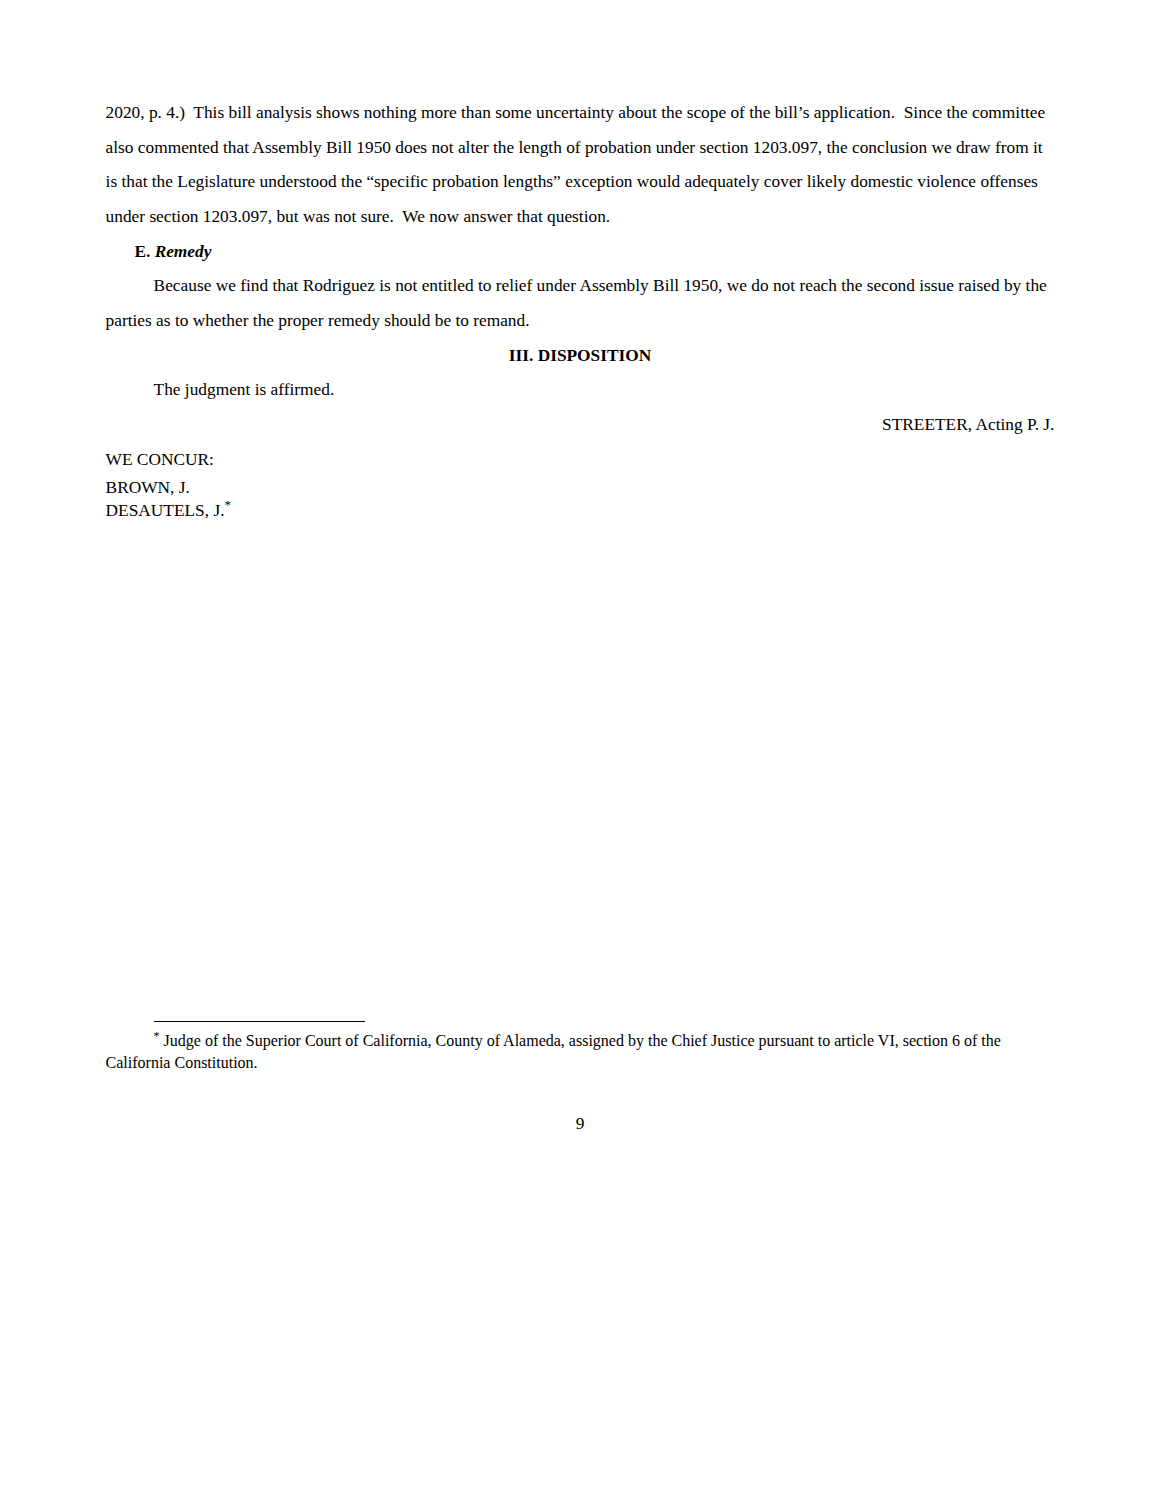2020, p. 4.) This bill analysis shows nothing more than some uncertainty about the scope of the bill’s application. Since the committee also commented that Assembly Bill 1950 does not alter the length of probation under section 1203.097, the conclusion we draw from it is that the Legislature understood the “specific probation lengths” exception would adequately cover likely domestic violence offenses under section 1203.097, but was not sure. We now answer that question.
E. Remedy
Because we find that Rodriguez is not entitled to relief under Assembly Bill 1950, we do not reach the second issue raised by the parties as to whether the proper remedy should be to remand.
III. DISPOSITION
The judgment is affirmed.
STREETER, Acting P. J.
WE CONCUR:
BROWN, J.
DESAUTELS, J.*
* Judge of the Superior Court of California, County of Alameda, assigned by the Chief Justice pursuant to article VI, section 6 of the California Constitution.
9